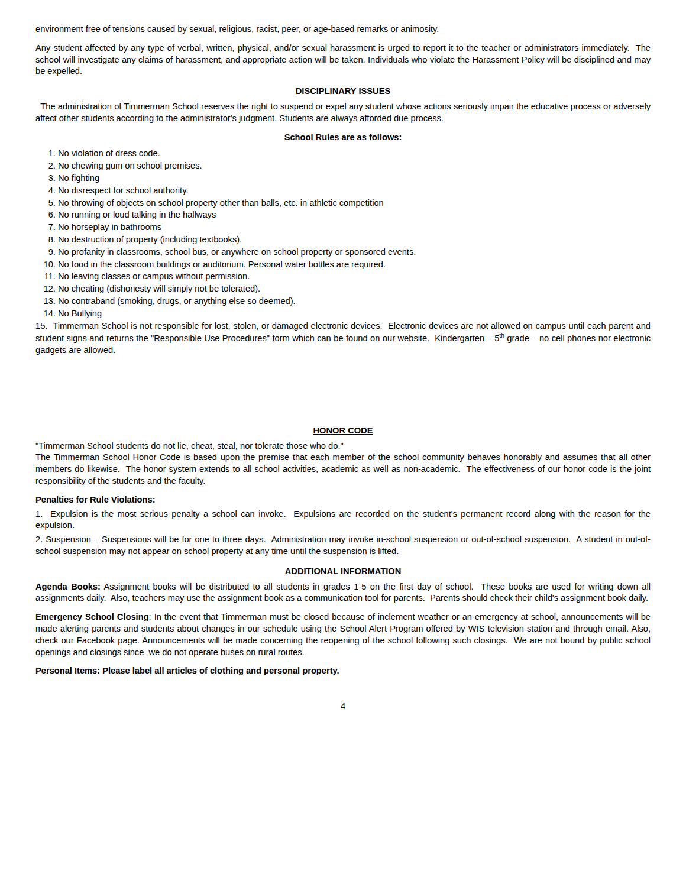environment free of tensions caused by sexual, religious, racist, peer, or age-based remarks or animosity.
Any student affected by any type of verbal, written, physical, and/or sexual harassment is urged to report it to the teacher or administrators immediately. The school will investigate any claims of harassment, and appropriate action will be taken. Individuals who violate the Harassment Policy will be disciplined and may be expelled.
DISCIPLINARY ISSUES
The administration of Timmerman School reserves the right to suspend or expel any student whose actions seriously impair the educative process or adversely affect other students according to the administrator's judgment. Students are always afforded due process.
School Rules are as follows:
No violation of dress code.
No chewing gum on school premises.
No fighting
No disrespect for school authority.
No throwing of objects on school property other than balls, etc. in athletic competition
No running or loud talking in the hallways
No horseplay in bathrooms
No destruction of property (including textbooks).
No profanity in classrooms, school bus, or anywhere on school property or sponsored events.
No food in the classroom buildings or auditorium. Personal water bottles are required.
No leaving classes or campus without permission.
No cheating (dishonesty will simply not be tolerated).
No contraband (smoking, drugs, or anything else so deemed).
No Bullying
15. Timmerman School is not responsible for lost, stolen, or damaged electronic devices. Electronic devices are not allowed on campus until each parent and student signs and returns the "Responsible Use Procedures" form which can be found on our website. Kindergarten – 5th grade – no cell phones nor electronic gadgets are allowed.
HONOR CODE
"Timmerman School students do not lie, cheat, steal, nor tolerate those who do."
The Timmerman School Honor Code is based upon the premise that each member of the school community behaves honorably and assumes that all other members do likewise. The honor system extends to all school activities, academic as well as non-academic. The effectiveness of our honor code is the joint responsibility of the students and the faculty.
Penalties for Rule Violations:
1. Expulsion is the most serious penalty a school can invoke. Expulsions are recorded on the student's permanent record along with the reason for the expulsion.
2. Suspension – Suspensions will be for one to three days. Administration may invoke in-school suspension or out-of-school suspension. A student in out-of-school suspension may not appear on school property at any time until the suspension is lifted.
ADDITIONAL INFORMATION
Agenda Books: Assignment books will be distributed to all students in grades 1-5 on the first day of school. These books are used for writing down all assignments daily. Also, teachers may use the assignment book as a communication tool for parents. Parents should check their child's assignment book daily.
Emergency School Closing: In the event that Timmerman must be closed because of inclement weather or an emergency at school, announcements will be made alerting parents and students about changes in our schedule using the School Alert Program offered by WIS television station and through email. Also, check our Facebook page. Announcements will be made concerning the reopening of the school following such closings. We are not bound by public school openings and closings since we do not operate buses on rural routes.
Personal Items: Please label all articles of clothing and personal property.
4